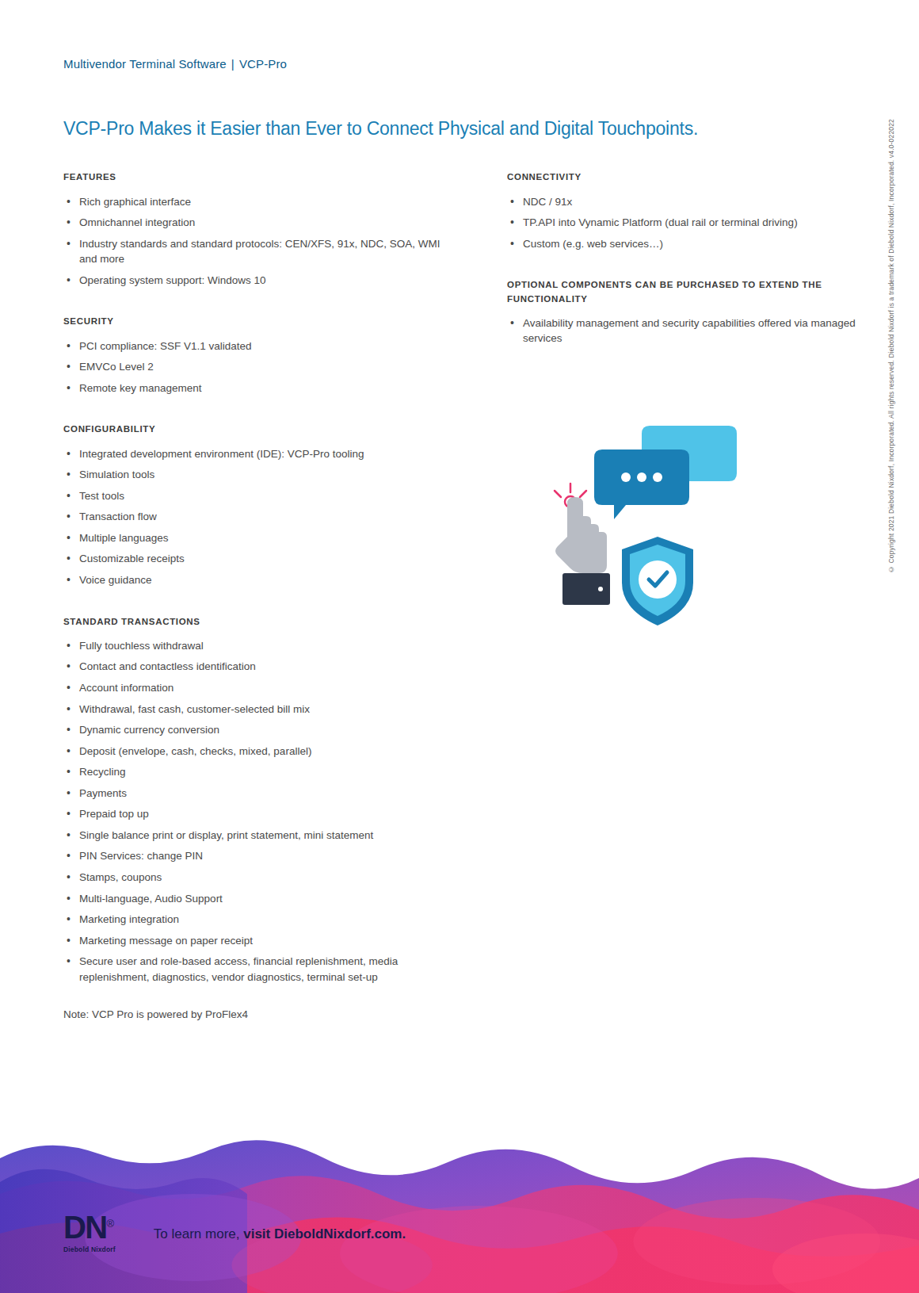Multivendor Terminal Software|VCP-Pro
VCP-Pro Makes it Easier than Ever to Connect Physical and Digital Touchpoints.
© Copyright 2021 Diebold Nixdorf, Incorporated. All rights reserved. Diebold Nixdorf is a trademark of Diebold Nixdorf, Incorporated. v4.0-022022
Features
Rich graphical interface
Omnichannel integration
Industry standards and standard protocols: CEN/XFS, 91x, NDC, SOA, WMI and more
Operating system support: Windows 10
Security
PCI compliance: SSF V1.1 validated
EMVCo Level 2
Remote key management
Configurability
Integrated development environment (IDE): VCP-Pro tooling
Simulation tools
Test tools
Transaction flow
Multiple languages
Customizable receipts
Voice guidance
Standard Transactions
Fully touchless withdrawal
Contact and contactless identification
Account information
Withdrawal, fast cash, customer-selected bill mix
Dynamic currency conversion
Deposit (envelope, cash, checks, mixed, parallel)
Recycling
Payments
Prepaid top up
Single balance print or display, print statement, mini statement
PIN Services: change PIN
Stamps, coupons
Multi-language, Audio Support
Marketing integration
Marketing message on paper receipt
Secure user and role-based access, financial replenishment, media replenishment, diagnostics, vendor diagnostics, terminal set-up
Note: VCP Pro is powered by ProFlex4
Connectivity
NDC / 91x
TP.API into Vynamic Platform (dual rail or terminal driving)
Custom (e.g. web services…)
Optional Components Can Be Purchased to Extend the Functionality
Availability management and security capabilities offered via managed services
DN®
Diebold Nixdorf
To learn more, visit DieboldNixdorf.com.